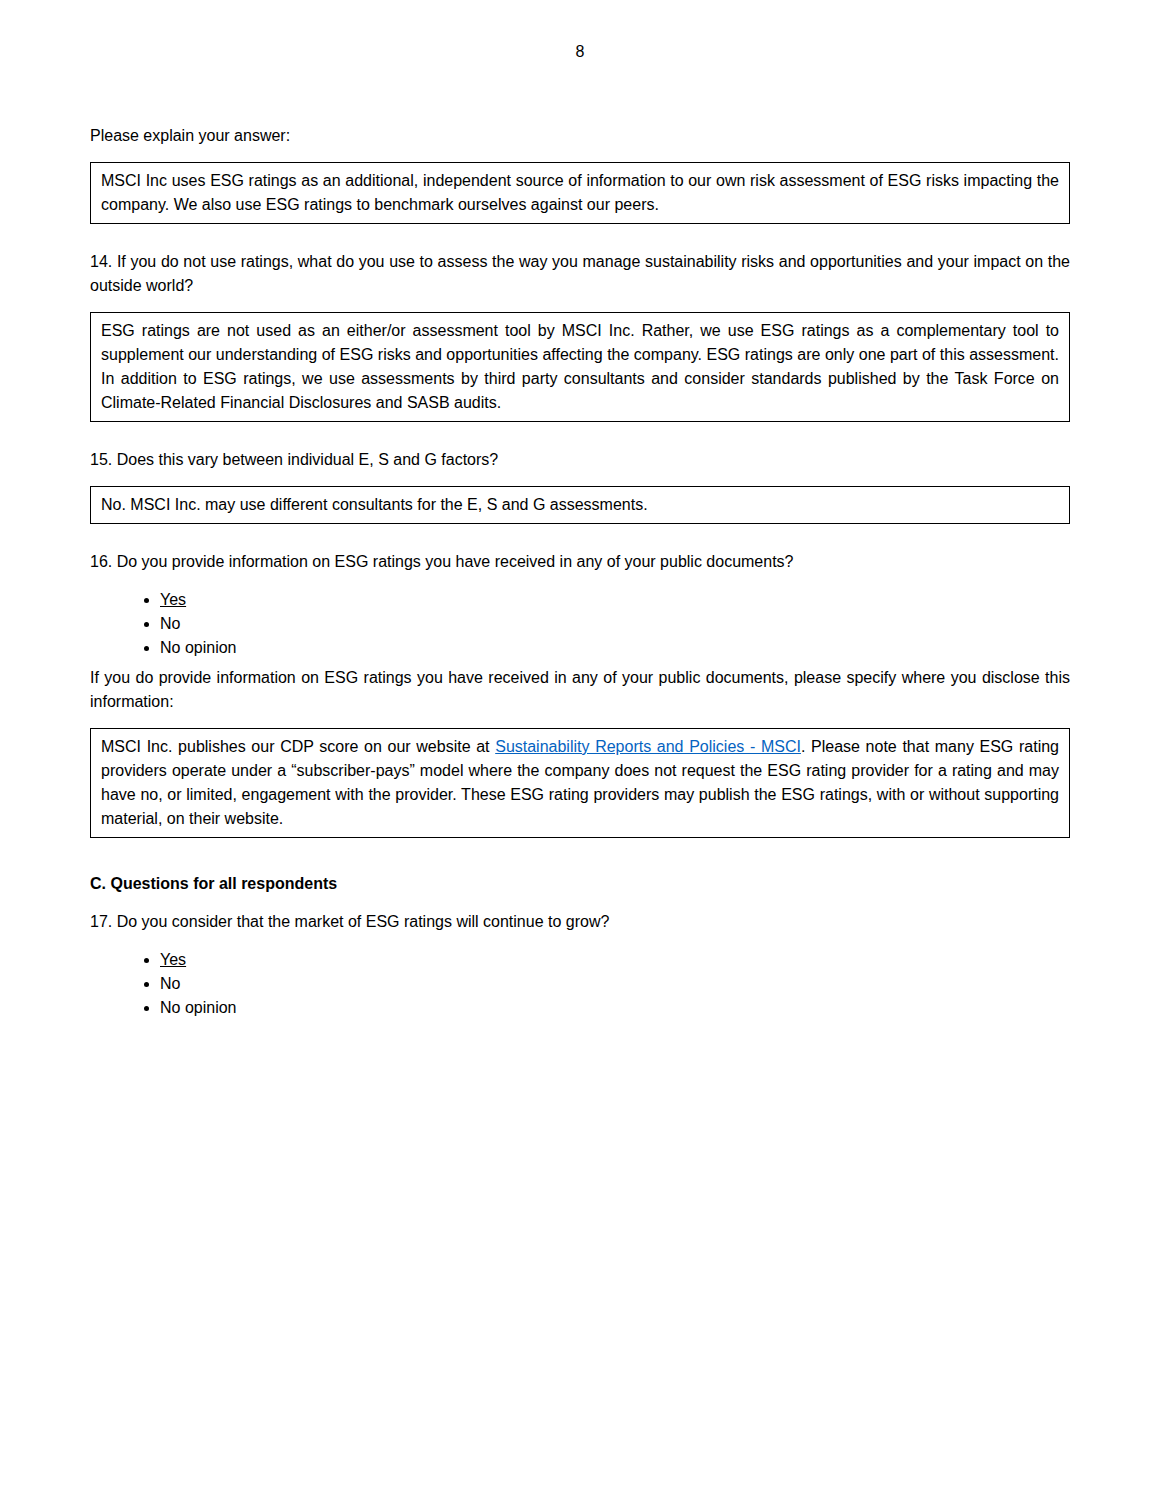8
Please explain your answer:
MSCI Inc uses ESG ratings as an additional, independent source of information to our own risk assessment of ESG risks impacting the company. We also use ESG ratings to benchmark ourselves against our peers.
14. If you do not use ratings, what do you use to assess the way you manage sustainability risks and opportunities and your impact on the outside world?
ESG ratings are not used as an either/or assessment tool by MSCI Inc. Rather, we use ESG ratings as a complementary tool to supplement our understanding of ESG risks and opportunities affecting the company. ESG ratings are only one part of this assessment. In addition to ESG ratings, we use assessments by third party consultants and consider standards published by the Task Force on Climate-Related Financial Disclosures and SASB audits.
15. Does this vary between individual E, S and G factors?
No. MSCI Inc. may use different consultants for the E, S and G assessments.
16. Do you provide information on ESG ratings you have received in any of your public documents?
Yes
No
No opinion
If you do provide information on ESG ratings you have received in any of your public documents, please specify where you disclose this information:
MSCI Inc. publishes our CDP score on our website at Sustainability Reports and Policies - MSCI. Please note that many ESG rating providers operate under a “subscriber-pays” model where the company does not request the ESG rating provider for a rating and may have no, or limited, engagement with the provider. These ESG rating providers may publish the ESG ratings, with or without supporting material, on their website.
C. Questions for all respondents
17. Do you consider that the market of ESG ratings will continue to grow?
Yes
No
No opinion